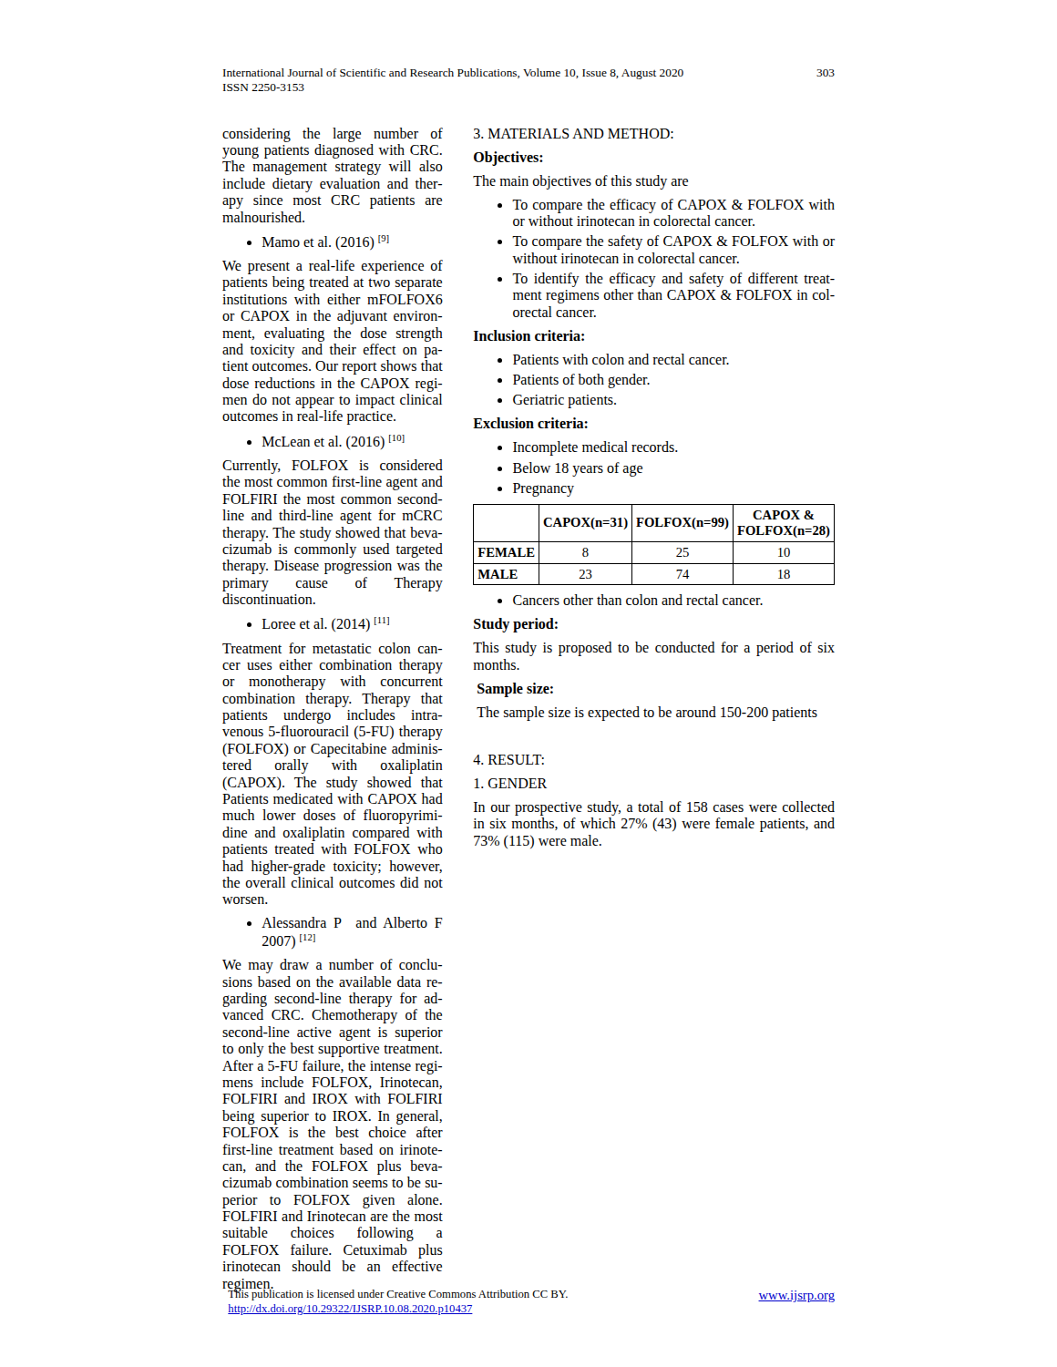International Journal of Scientific and Research Publications, Volume 10, Issue 8, August 2020
ISSN 2250-3153 303
considering the large number of young patients diagnosed with CRC. The management strategy will also include dietary evaluation and therapy since most CRC patients are malnourished.
Mamo et al. (2016) [9]
We present a real-life experience of patients being treated at two separate institutions with either mFOLFOX6 or CAPOX in the adjuvant environment, evaluating the dose strength and toxicity and their effect on patient outcomes. Our report shows that dose reductions in the CAPOX regimen do not appear to impact clinical outcomes in real-life practice.
McLean et al. (2016) [10]
Currently, FOLFOX is considered the most common first-line agent and FOLFIRI the most common second-line and third-line agent for mCRC therapy. The study showed that bevacizumab is commonly used targeted therapy. Disease progression was the primary cause of Therapy discontinuation.
Loree et al. (2014) [11]
Treatment for metastatic colon cancer uses either combination therapy or monotherapy with concurrent combination therapy. Therapy that patients undergo includes intravenous 5-fluorouracil (5-FU) therapy (FOLFOX) or Capecitabine administered orally with oxaliplatin (CAPOX). The study showed that Patients medicated with CAPOX had much lower doses of fluoropyrimidine and oxaliplatin compared with patients treated with FOLFOX who had higher-grade toxicity; however, the overall clinical outcomes did not worsen.
Alessandra P and Alberto F 2007) [12]
We may draw a number of conclusions based on the available data regarding second-line therapy for advanced CRC. Chemotherapy of the second-line active agent is superior to only the best supportive treatment. After a 5-FU failure, the intense regimens include FOLFOX, Irinotecan, FOLFIRI and IROX with FOLFIRI being superior to IROX. In general, FOLFOX is the best choice after first-line treatment based on irinotecan, and the FOLFOX plus bevacizumab combination seems to be superior to FOLFOX given alone. FOLFIRI and Irinotecan are the most suitable choices following a FOLFOX failure. Cetuximab plus irinotecan should be an effective regimen.
3. MATERIALS AND METHOD:
Objectives:
The main objectives of this study are
To compare the efficacy of CAPOX & FOLFOX with or without irinotecan in colorectal cancer.
To compare the safety of CAPOX & FOLFOX with or without irinotecan in colorectal cancer.
To identify the efficacy and safety of different treatment regimens other than CAPOX & FOLFOX in colorectal cancer.
Inclusion criteria:
Patients with colon and rectal cancer.
Patients of both gender.
Geriatric patients.
Exclusion criteria:
Incomplete medical records.
Below 18 years of age
Pregnancy
| | CAPOX(n=31) | FOLFOX(n=99) | CAPOX & FOLFOX(n=28) |
| --- | --- | --- | --- |
| FEMALE | 8 | 25 | 10 |
| MALE | 23 | 74 | 18 |
Cancers other than colon and rectal cancer.
Study period:
This study is proposed to be conducted for a period of six months.
Sample size:
The sample size is expected to be around 150-200 patients
4. RESULT:
1. GENDER
In our prospective study, a total of 158 cases were collected in six months, of which 27% (43) were female patients, and 73% (115) were male.
www.ijsrp.org This publication is licensed under Creative Commons Attribution CC BY.
http://dx.doi.org/10.29322/IJSRP.10.08.2020.p10437